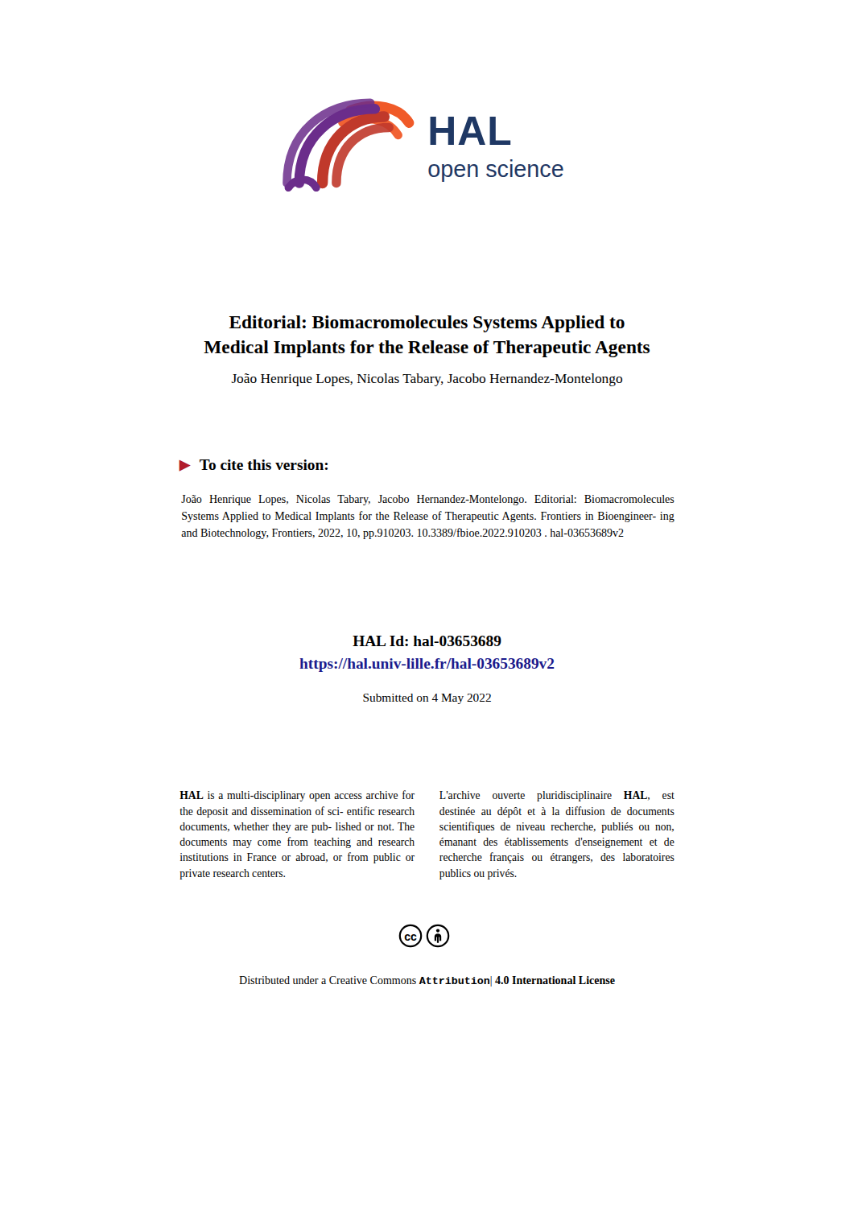HAL open science
Editorial: Biomacromolecules Systems Applied to
Medical Implants for the Release of Therapeutic Agents
João Henrique Lopes, Nicolas Tabary, Jacobo Hernandez-Montelongo
▶ To cite this version:
João Henrique Lopes, Nicolas Tabary, Jacobo Hernandez-Montelongo. Editorial: Biomacromolecules Systems Applied to Medical Implants for the Release of Therapeutic Agents. Frontiers in Bioengineer- ing and Biotechnology, Frontiers, 2022, 10, pp.910203. 10.3389/fbioe.2022.910203 . hal-03653689v2
HAL Id: hal-03653689
https://hal.univ-lille.fr/hal-03653689v2
Submitted on 4 May 2022
HAL is a multi-disciplinary open access archive for the deposit and dissemination of sci- entific research documents, whether they are pub- lished or not. The documents may come from teaching and research institutions in France or abroad, or from public or private research centers.
L'archive ouverte pluridisciplinaire HAL, est destinée au dépôt et à la diffusion de documents scientifiques de niveau recherche, publiés ou non, émanant des établissements d'enseignement et de recherche français ou étrangers, des laboratoires publics ou privés.
cc
Distributed under a Creative Commons Attribution| 4.0 International License